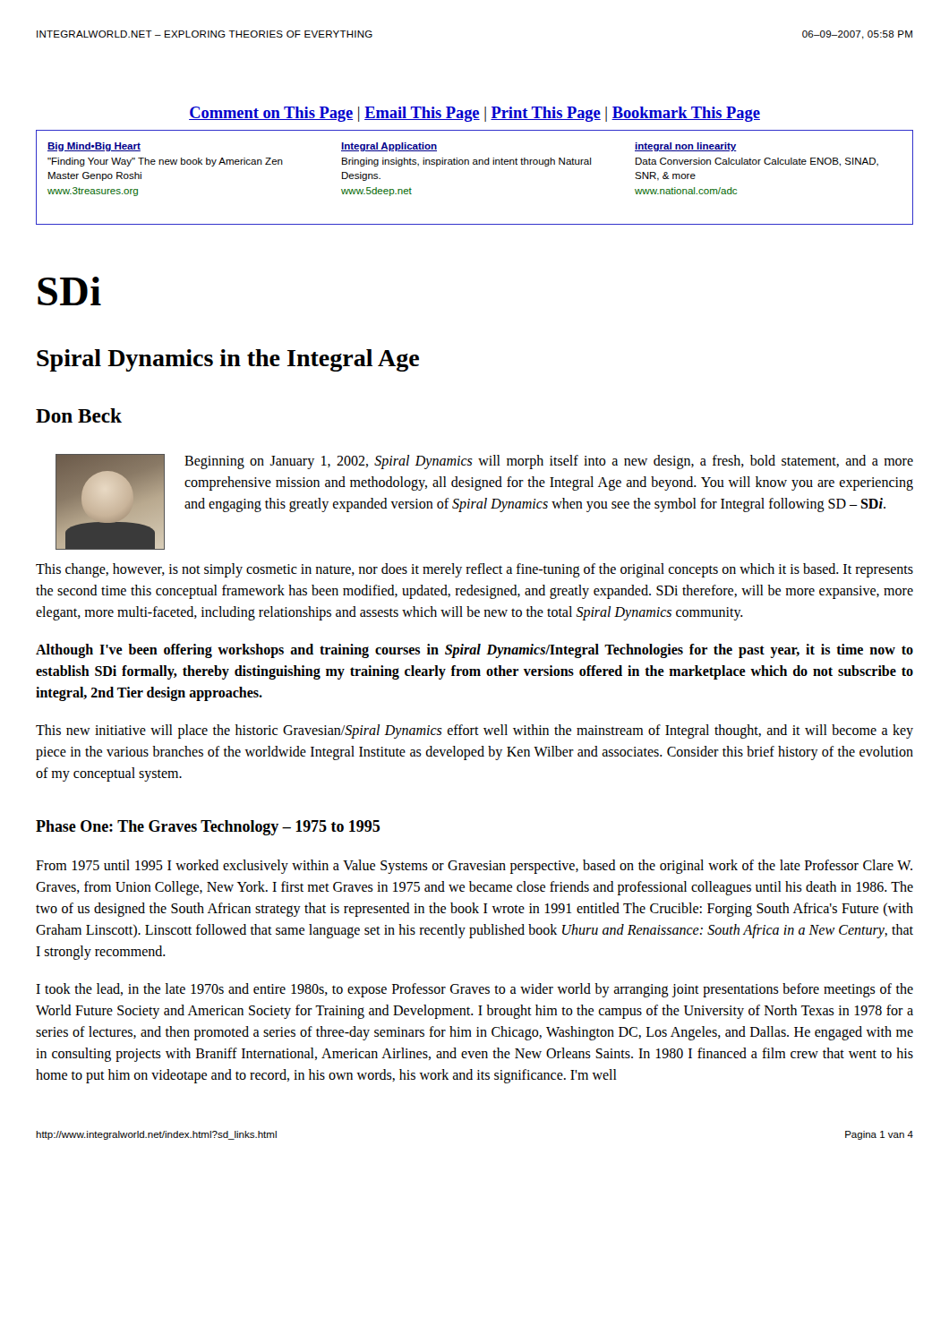INTEGRALWORLD.NET – EXPLORING THEORIES OF EVERYTHING 06–09–2007, 05:58 PM
Comment on This Page | Email This Page | Print This Page | Bookmark This Page
Big Mind•Big Heart "Finding Your Way" The new book by American Zen Master Genpo Roshi www.3treasures.org
Integral Application Bringing insights, inspiration and intent through Natural Designs. www.5deep.net
integral non linearity Data Conversion Calculator Calculate ENOB, SINAD, SNR, & more www.national.com/adc
SDi
Spiral Dynamics in the Integral Age
Don Beck
Beginning on January 1, 2002, Spiral Dynamics will morph itself into a new design, a fresh, bold statement, and a more comprehensive mission and methodology, all designed for the Integral Age and beyond. You will know you are experiencing and engaging this greatly expanded version of Spiral Dynamics when you see the symbol for Integral following SD – SDi.
This change, however, is not simply cosmetic in nature, nor does it merely reflect a fine-tuning of the original concepts on which it is based. It represents the second time this conceptual framework has been modified, updated, redesigned, and greatly expanded. SDi therefore, will be more expansive, more elegant, more multi-faceted, including relationships and assests which will be new to the total Spiral Dynamics community.
Although I've been offering workshops and training courses in Spiral Dynamics/Integral Technologies for the past year, it is time now to establish SDi formally, thereby distinguishing my training clearly from other versions offered in the marketplace which do not subscribe to integral, 2nd Tier design approaches.
This new initiative will place the historic Gravesian/Spiral Dynamics effort well within the mainstream of Integral thought, and it will become a key piece in the various branches of the worldwide Integral Institute as developed by Ken Wilber and associates. Consider this brief history of the evolution of my conceptual system.
Phase One: The Graves Technology – 1975 to 1995
From 1975 until 1995 I worked exclusively within a Value Systems or Gravesian perspective, based on the original work of the late Professor Clare W. Graves, from Union College, New York. I first met Graves in 1975 and we became close friends and professional colleagues until his death in 1986. The two of us designed the South African strategy that is represented in the book I wrote in 1991 entitled The Crucible: Forging South Africa's Future (with Graham Linscott). Linscott followed that same language set in his recently published book Uhuru and Renaissance: South Africa in a New Century, that I strongly recommend.
I took the lead, in the late 1970s and entire 1980s, to expose Professor Graves to a wider world by arranging joint presentations before meetings of the World Future Society and American Society for Training and Development. I brought him to the campus of the University of North Texas in 1978 for a series of lectures, and then promoted a series of three-day seminars for him in Chicago, Washington DC, Los Angeles, and Dallas. He engaged with me in consulting projects with Braniff International, American Airlines, and even the New Orleans Saints. In 1980 I financed a film crew that went to his home to put him on videotape and to record, in his own words, his work and its significance. I'm well
http://www.integralworld.net/index.html?sd_links.html Pagina 1 van 4